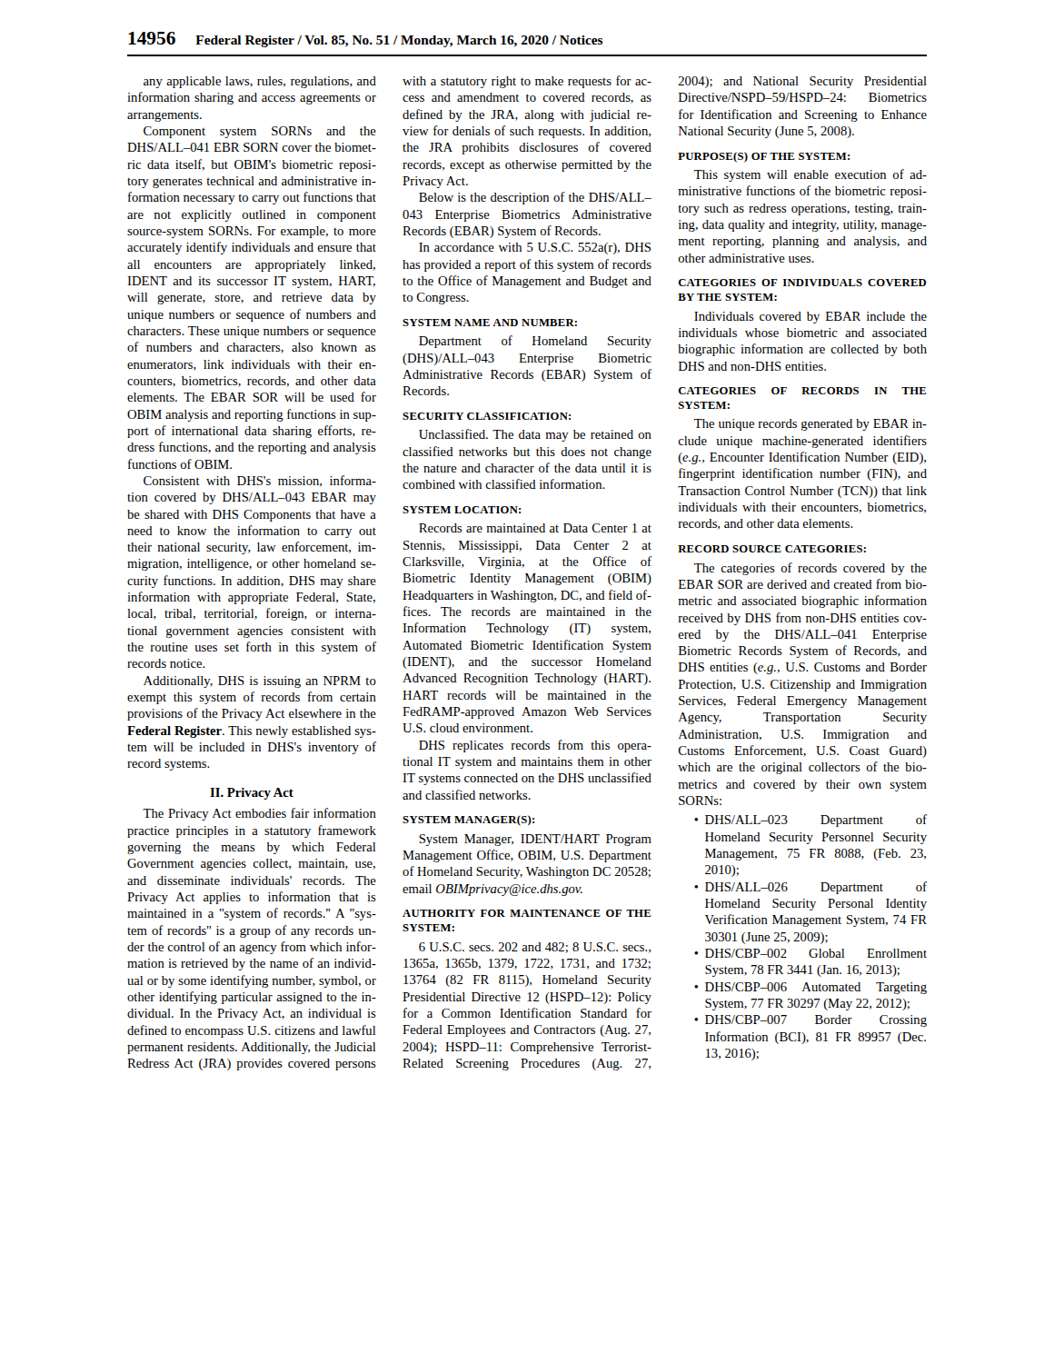14956 Federal Register / Vol. 85, No. 51 / Monday, March 16, 2020 / Notices
any applicable laws, rules, regulations, and information sharing and access agreements or arrangements.
Component system SORNs and the DHS/ALL–041 EBR SORN cover the biometric data itself, but OBIM's biometric repository generates technical and administrative information necessary to carry out functions that are not explicitly outlined in component source-system SORNs. For example, to more accurately identify individuals and ensure that all encounters are appropriately linked, IDENT and its successor IT system, HART, will generate, store, and retrieve data by unique numbers or sequence of numbers and characters. These unique numbers or sequence of numbers and characters, also known as enumerators, link individuals with their encounters, biometrics, records, and other data elements. The EBAR SOR will be used for OBIM analysis and reporting functions in support of international data sharing efforts, redress functions, and the reporting and analysis functions of OBIM.
Consistent with DHS's mission, information covered by DHS/ALL–043 EBAR may be shared with DHS Components that have a need to know the information to carry out their national security, law enforcement, immigration, intelligence, or other homeland security functions. In addition, DHS may share information with appropriate Federal, State, local, tribal, territorial, foreign, or international government agencies consistent with the routine uses set forth in this system of records notice.
Additionally, DHS is issuing an NPRM to exempt this system of records from certain provisions of the Privacy Act elsewhere in the Federal Register. This newly established system will be included in DHS's inventory of record systems.
II. Privacy Act
The Privacy Act embodies fair information practice principles in a statutory framework governing the means by which Federal Government agencies collect, maintain, use, and disseminate individuals' records. The Privacy Act applies to information that is maintained in a ''system of records.'' A ''system of records'' is a group of any records under the control of an agency from which information is retrieved by the name of an individual or by some identifying number, symbol, or other identifying particular assigned to the individual. In the Privacy Act, an individual is defined to encompass U.S. citizens and lawful permanent residents. Additionally, the Judicial Redress Act (JRA) provides covered persons with a statutory right to make requests for access and amendment to covered records, as defined by the JRA, along with judicial review for denials of such requests. In addition, the JRA prohibits disclosures of covered records, except as otherwise permitted by the Privacy Act.
Below is the description of the DHS/ALL–043 Enterprise Biometrics Administrative Records (EBAR) System of Records.
In accordance with 5 U.S.C. 552a(r), DHS has provided a report of this system of records to the Office of Management and Budget and to Congress.
System Name and Number:
Department of Homeland Security (DHS)/ALL–043 Enterprise Biometric Administrative Records (EBAR) System of Records.
Security Classification:
Unclassified. The data may be retained on classified networks but this does not change the nature and character of the data until it is combined with classified information.
System Location:
Records are maintained at Data Center 1 at Stennis, Mississippi, Data Center 2 at Clarksville, Virginia, at the Office of Biometric Identity Management (OBIM) Headquarters in Washington, DC, and field offices. The records are maintained in the Information Technology (IT) system, Automated Biometric Identification System (IDENT), and the successor Homeland Advanced Recognition Technology (HART). HART records will be maintained in the FedRAMP-approved Amazon Web Services U.S. cloud environment.
DHS replicates records from this operational IT system and maintains them in other IT systems connected on the DHS unclassified and classified networks.
System Manager(s):
System Manager, IDENT/HART Program Management Office, OBIM, U.S. Department of Homeland Security, Washington DC 20528; email OBIMprivacy@ice.dhs.gov.
Authority for Maintenance of the System:
6 U.S.C. secs. 202 and 482; 8 U.S.C. secs., 1365a, 1365b, 1379, 1722, 1731, and 1732; 13764 (82 FR 8115), Homeland Security Presidential Directive 12 (HSPD–12): Policy for a Common Identification Standard for Federal Employees and Contractors (Aug. 27, 2004); HSPD–11: Comprehensive Terrorist-Related Screening Procedures (Aug. 27, 2004); and National Security Presidential Directive/NSPD–59/HSPD–24: Biometrics for Identification and Screening to Enhance National Security (June 5, 2008).
Purpose(s) of the System:
This system will enable execution of administrative functions of the biometric repository such as redress operations, testing, training, data quality and integrity, utility, management reporting, planning and analysis, and other administrative uses.
Categories of Individuals Covered by the System:
Individuals covered by EBAR include the individuals whose biometric and associated biographic information are collected by both DHS and non-DHS entities.
Categories of Records in the System:
The unique records generated by EBAR include unique machine-generated identifiers (e.g., Encounter Identification Number (EID), fingerprint identification number (FIN), and Transaction Control Number (TCN)) that link individuals with their encounters, biometrics, records, and other data elements.
Record Source Categories:
The categories of records covered by the EBAR SOR are derived and created from biometric and associated biographic information received by DHS from non-DHS entities covered by the DHS/ALL–041 Enterprise Biometric Records System of Records, and DHS entities (e.g., U.S. Customs and Border Protection, U.S. Citizenship and Immigration Services, Federal Emergency Management Agency, Transportation Security Administration, U.S. Immigration and Customs Enforcement, U.S. Coast Guard) which are the original collectors of the biometrics and covered by their own system SORNs:
DHS/ALL–023 Department of Homeland Security Personnel Security Management, 75 FR 8088, (Feb. 23, 2010);
DHS/ALL–026 Department of Homeland Security Personal Identity Verification Management System, 74 FR 30301 (June 25, 2009);
DHS/CBP–002 Global Enrollment System, 78 FR 3441 (Jan. 16, 2013);
DHS/CBP–006 Automated Targeting System, 77 FR 30297 (May 22, 2012);
DHS/CBP–007 Border Crossing Information (BCI), 81 FR 89957 (Dec. 13, 2016);